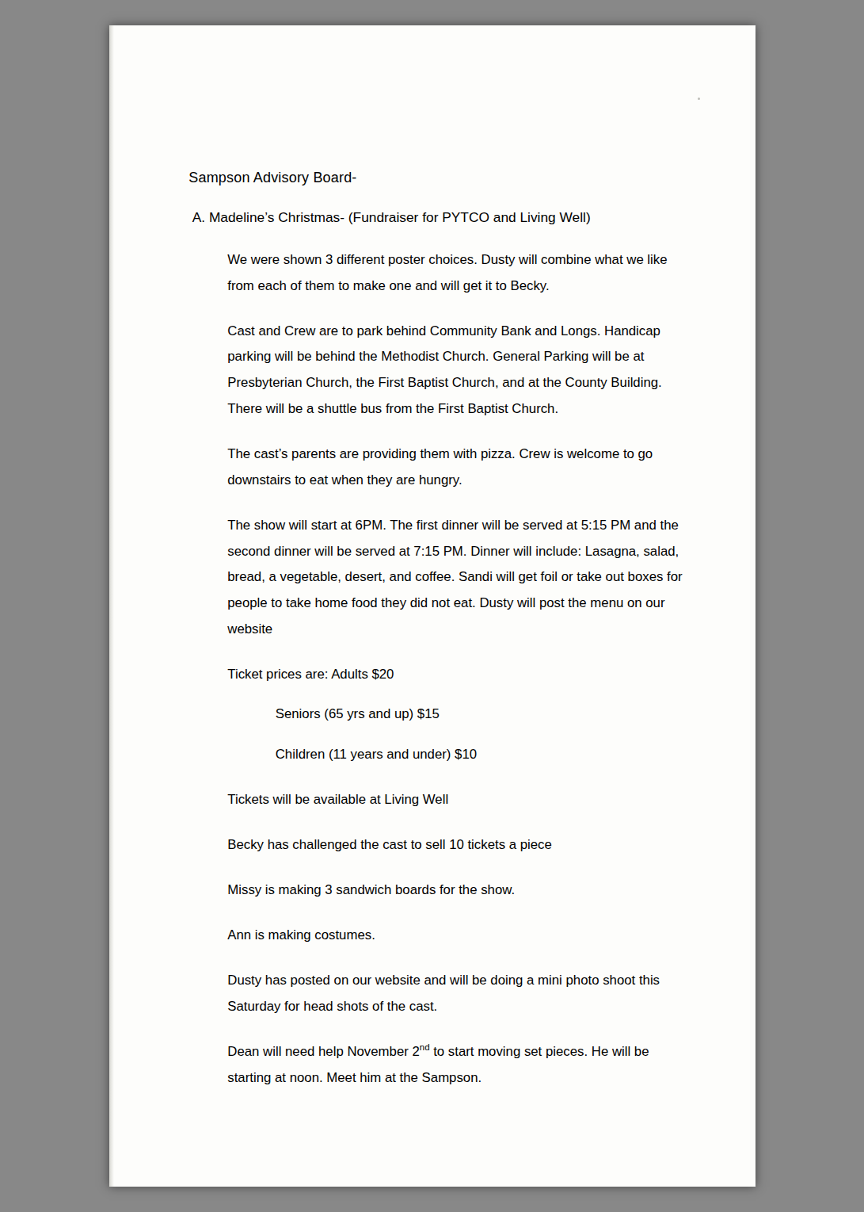Sampson Advisory Board-
Madeline’s Christmas- (Fundraiser for PYTCO and Living Well)
We were shown 3 different poster choices. Dusty will combine what we like from each of them to make one and will get it to Becky.
Cast and Crew are to park behind Community Bank and Longs. Handicap parking will be behind the Methodist Church. General Parking will be at Presbyterian Church, the First Baptist Church, and at the County Building. There will be a shuttle bus from the First Baptist Church.
The cast’s parents are providing them with pizza. Crew is welcome to go downstairs to eat when they are hungry.
The show will start at 6PM. The first dinner will be served at 5:15 PM and the second dinner will be served at 7:15 PM. Dinner will include: Lasagna, salad, bread, a vegetable, desert, and coffee. Sandi will get foil or take out boxes for people to take home food they did not eat. Dusty will post the menu on our website
Ticket prices are: Adults $20
Seniors (65 yrs and up) $15
Children (11 years and under) $10
Tickets will be available at Living Well
Becky has challenged the cast to sell 10 tickets a piece
Missy is making 3 sandwich boards for the show.
Ann is making costumes.
Dusty has posted on our website and will be doing a mini photo shoot this Saturday for head shots of the cast.
Dean will need help November 2nd to start moving set pieces. He will be starting at noon. Meet him at the Sampson.